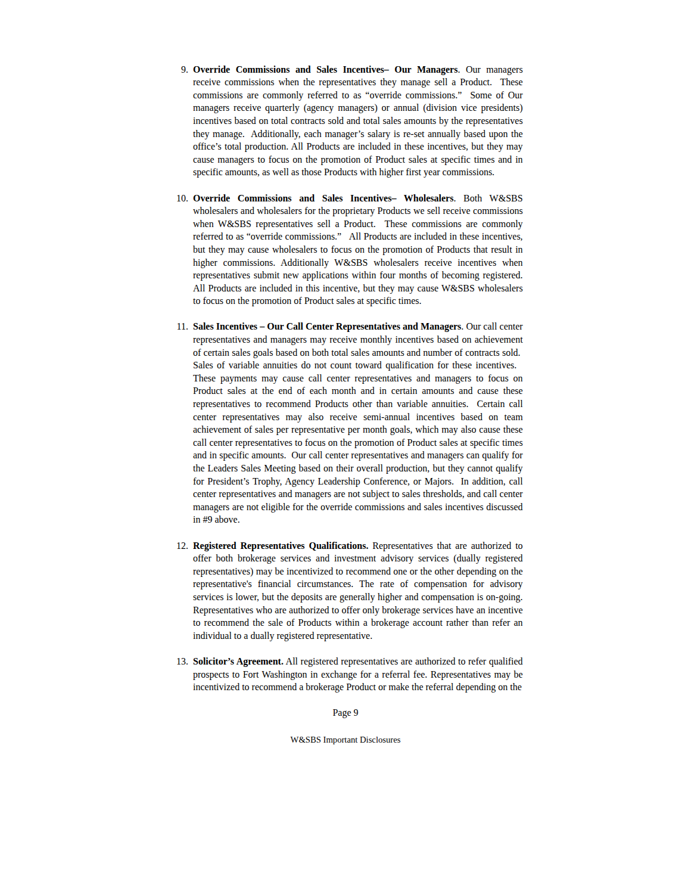9. Override Commissions and Sales Incentives– Our Managers. Our managers receive commissions when the representatives they manage sell a Product. These commissions are commonly referred to as “override commissions.” Some of Our managers receive quarterly (agency managers) or annual (division vice presidents) incentives based on total contracts sold and total sales amounts by the representatives they manage. Additionally, each manager’s salary is re-set annually based upon the office’s total production. All Products are included in these incentives, but they may cause managers to focus on the promotion of Product sales at specific times and in specific amounts, as well as those Products with higher first year commissions.
10. Override Commissions and Sales Incentives– Wholesalers. Both W&SBS wholesalers and wholesalers for the proprietary Products we sell receive commissions when W&SBS representatives sell a Product. These commissions are commonly referred to as “override commissions.” All Products are included in these incentives, but they may cause wholesalers to focus on the promotion of Products that result in higher commissions. Additionally W&SBS wholesalers receive incentives when representatives submit new applications within four months of becoming registered. All Products are included in this incentive, but they may cause W&SBS wholesalers to focus on the promotion of Product sales at specific times.
11. Sales Incentives – Our Call Center Representatives and Managers. Our call center representatives and managers may receive monthly incentives based on achievement of certain sales goals based on both total sales amounts and number of contracts sold. Sales of variable annuities do not count toward qualification for these incentives. These payments may cause call center representatives and managers to focus on Product sales at the end of each month and in certain amounts and cause these representatives to recommend Products other than variable annuities. Certain call center representatives may also receive semi-annual incentives based on team achievement of sales per representative per month goals, which may also cause these call center representatives to focus on the promotion of Product sales at specific times and in specific amounts. Our call center representatives and managers can qualify for the Leaders Sales Meeting based on their overall production, but they cannot qualify for President’s Trophy, Agency Leadership Conference, or Majors. In addition, call center representatives and managers are not subject to sales thresholds, and call center managers are not eligible for the override commissions and sales incentives discussed in #9 above.
12. Registered Representatives Qualifications. Representatives that are authorized to offer both brokerage services and investment advisory services (dually registered representatives) may be incentivized to recommend one or the other depending on the representative's financial circumstances. The rate of compensation for advisory services is lower, but the deposits are generally higher and compensation is on-going. Representatives who are authorized to offer only brokerage services have an incentive to recommend the sale of Products within a brokerage account rather than refer an individual to a dually registered representative.
13. Solicitor’s Agreement. All registered representatives are authorized to refer qualified prospects to Fort Washington in exchange for a referral fee. Representatives may be incentivized to recommend a brokerage Product or make the referral depending on the
Page 9
W&SBS Important Disclosures